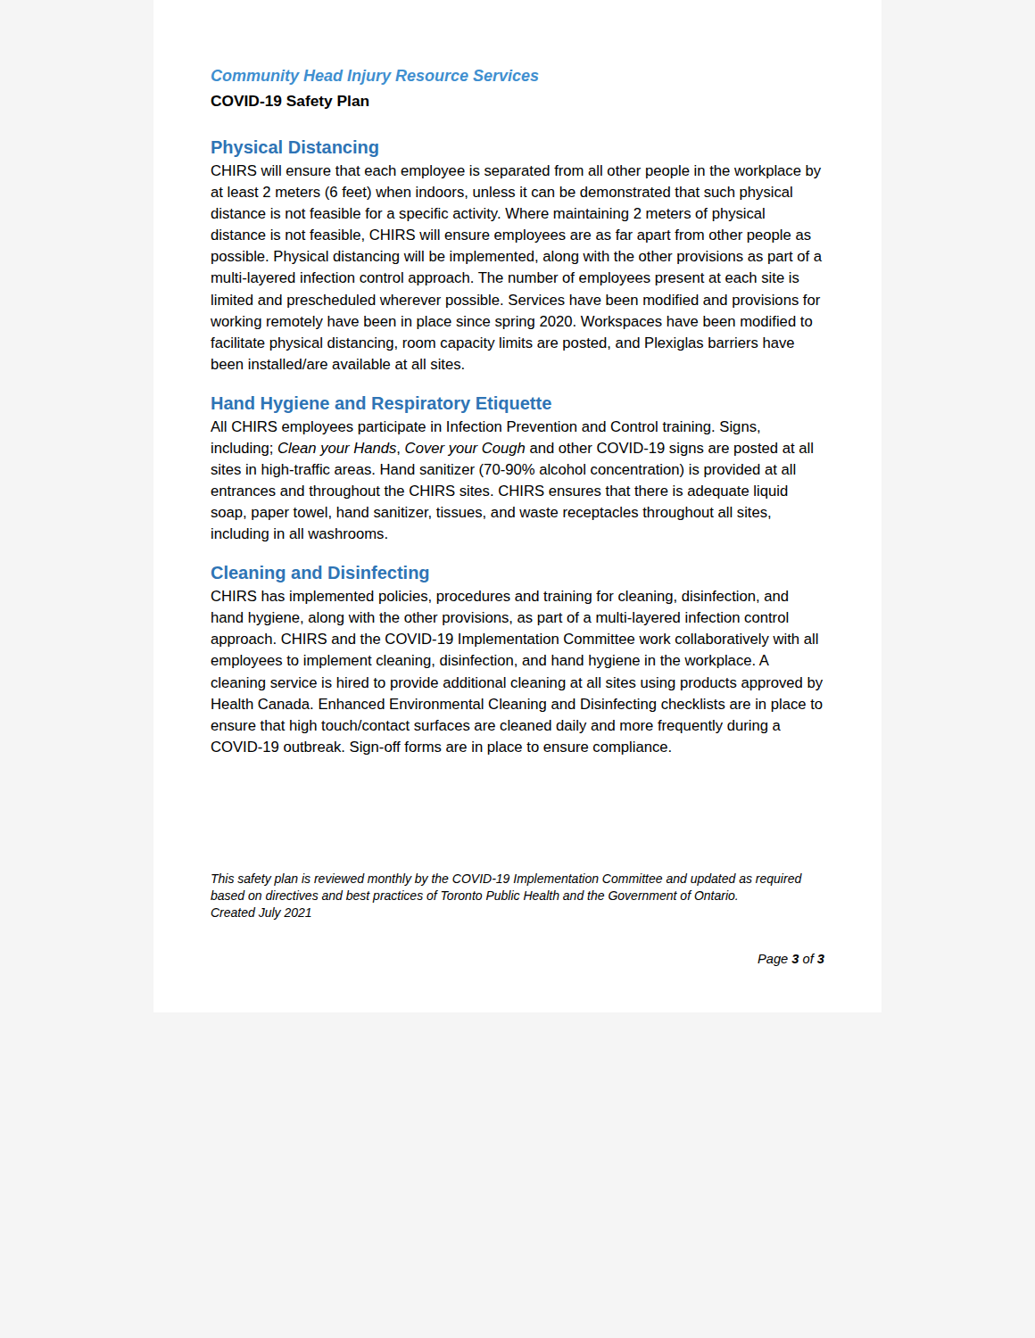Community Head Injury Resource Services
COVID-19 Safety Plan
Physical Distancing
CHIRS will ensure that each employee is separated from all other people in the workplace by at least 2 meters (6 feet) when indoors, unless it can be demonstrated that such physical distance is not feasible for a specific activity. Where maintaining 2 meters of physical distance is not feasible, CHIRS will ensure employees are as far apart from other people as possible. Physical distancing will be implemented, along with the other provisions as part of a multi-layered infection control approach. The number of employees present at each site is limited and prescheduled wherever possible. Services have been modified and provisions for working remotely have been in place since spring 2020. Workspaces have been modified to facilitate physical distancing, room capacity limits are posted, and Plexiglas barriers have been installed/are available at all sites.
Hand Hygiene and Respiratory Etiquette
All CHIRS employees participate in Infection Prevention and Control training. Signs, including; Clean your Hands, Cover your Cough and other COVID-19 signs are posted at all sites in high-traffic areas. Hand sanitizer (70-90% alcohol concentration) is provided at all entrances and throughout the CHIRS sites. CHIRS ensures that there is adequate liquid soap, paper towel, hand sanitizer, tissues, and waste receptacles throughout all sites, including in all washrooms.
Cleaning and Disinfecting
CHIRS has implemented policies, procedures and training for cleaning, disinfection, and hand hygiene, along with the other provisions, as part of a multi-layered infection control approach. CHIRS and the COVID-19 Implementation Committee work collaboratively with all employees to implement cleaning, disinfection, and hand hygiene in the workplace. A cleaning service is hired to provide additional cleaning at all sites using products approved by Health Canada. Enhanced Environmental Cleaning and Disinfecting checklists are in place to ensure that high touch/contact surfaces are cleaned daily and more frequently during a COVID-19 outbreak. Sign-off forms are in place to ensure compliance.
This safety plan is reviewed monthly by the COVID-19 Implementation Committee and updated as required
based on directives and best practices of Toronto Public Health and the Government of Ontario.
Created July 2021
Page 3 of 3